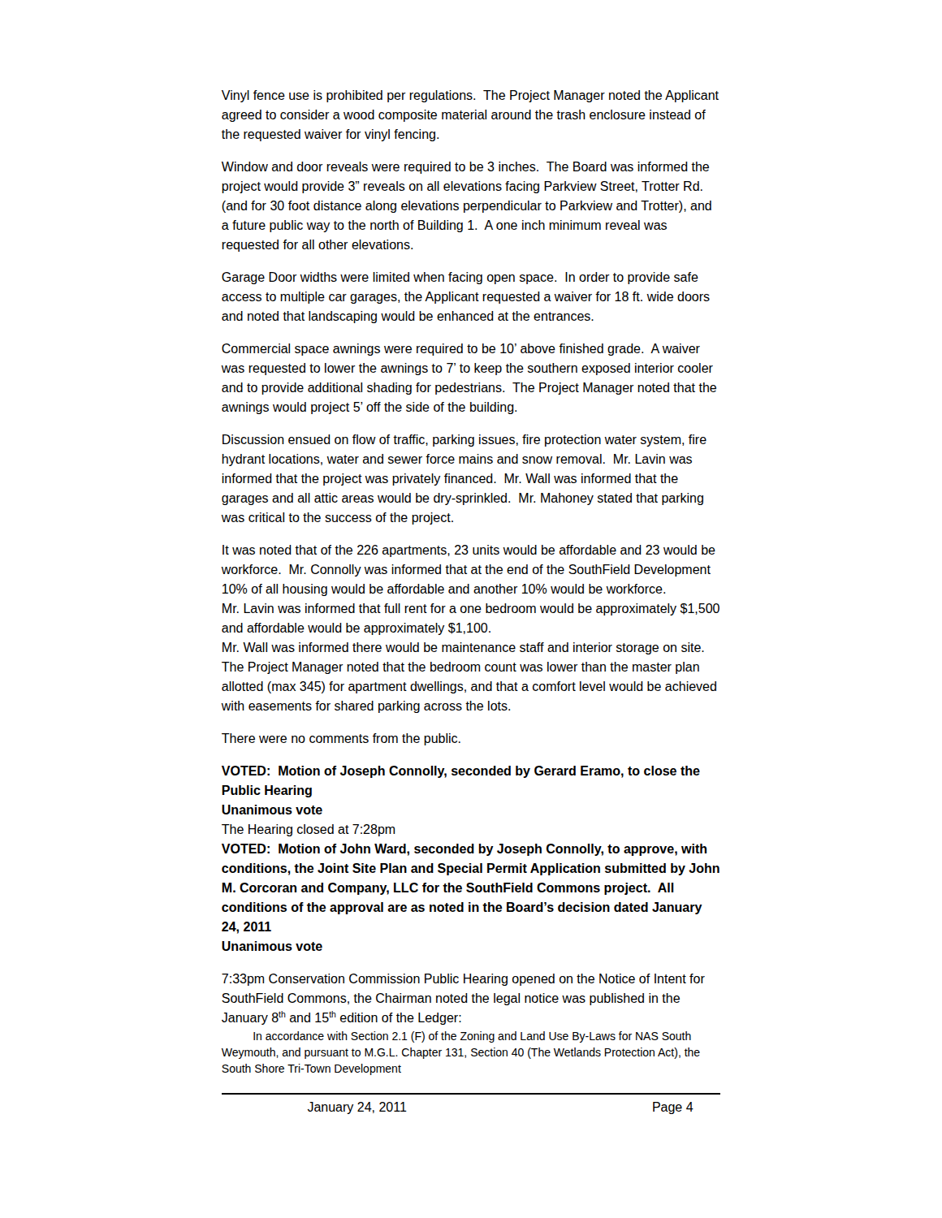Vinyl fence use is prohibited per regulations. The Project Manager noted the Applicant agreed to consider a wood composite material around the trash enclosure instead of the requested waiver for vinyl fencing.
Window and door reveals were required to be 3 inches. The Board was informed the project would provide 3” reveals on all elevations facing Parkview Street, Trotter Rd.(and for 30 foot distance along elevations perpendicular to Parkview and Trotter), and a future public way to the north of Building 1. A one inch minimum reveal was requested for all other elevations.
Garage Door widths were limited when facing open space. In order to provide safe access to multiple car garages, the Applicant requested a waiver for 18 ft. wide doors and noted that landscaping would be enhanced at the entrances.
Commercial space awnings were required to be 10’ above finished grade. A waiver was requested to lower the awnings to 7’ to keep the southern exposed interior cooler and to provide additional shading for pedestrians. The Project Manager noted that the awnings would project 5’ off the side of the building.
Discussion ensued on flow of traffic, parking issues, fire protection water system, fire hydrant locations, water and sewer force mains and snow removal. Mr. Lavin was informed that the project was privately financed. Mr. Wall was informed that the garages and all attic areas would be dry-sprinkled. Mr. Mahoney stated that parking was critical to the success of the project.
It was noted that of the 226 apartments, 23 units would be affordable and 23 would be workforce. Mr. Connolly was informed that at the end of the SouthField Development 10% of all housing would be affordable and another 10% would be workforce.
Mr. Lavin was informed that full rent for a one bedroom would be approximately $1,500 and affordable would be approximately $1,100.
Mr. Wall was informed there would be maintenance staff and interior storage on site.
The Project Manager noted that the bedroom count was lower than the master plan allotted (max 345) for apartment dwellings, and that a comfort level would be achieved with easements for shared parking across the lots.
There were no comments from the public.
VOTED: Motion of Joseph Connolly, seconded by Gerard Eramo, to close the Public Hearing
Unanimous vote
The Hearing closed at 7:28pm
VOTED: Motion of John Ward, seconded by Joseph Connolly, to approve, with conditions, the Joint Site Plan and Special Permit Application submitted by John M. Corcoran and Company, LLC for the SouthField Commons project. All conditions of the approval are as noted in the Board’s decision dated January 24, 2011
Unanimous vote
7:33pm Conservation Commission Public Hearing opened on the Notice of Intent for SouthField Commons, the Chairman noted the legal notice was published in the January 8th and 15th edition of the Ledger:
In accordance with Section 2.1 (F) of the Zoning and Land Use By-Laws for NAS South Weymouth, and pursuant to M.G.L. Chapter 131, Section 40 (The Wetlands Protection Act), the South Shore Tri-Town Development
January 24, 2011 Page 4